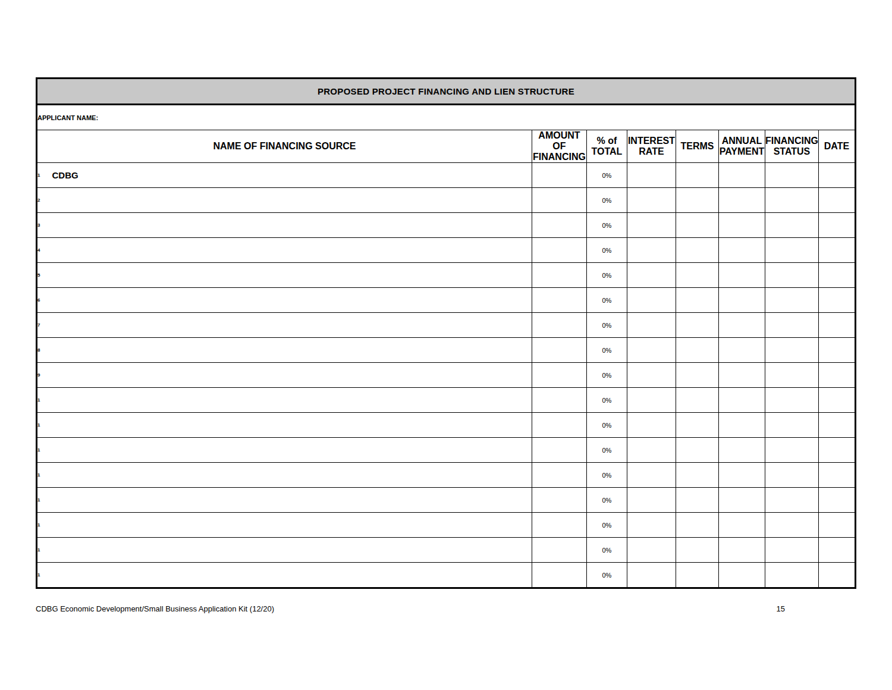| PROPOSED PROJECT FINANCING AND LIEN STRUCTURE |
| APPLICANT NAME: |
| NAME OF FINANCING SOURCE | AMOUNT OF FINANCING | % of TOTAL | INTEREST RATE | TERMS | ANNUAL PAYMENT | FINANCING STATUS | DATE |
| 1 | CDBG | | 0% | | | | | |
| 2 | | | 0% | | | | | |
| 3 | | | 0% | | | | | |
| 4 | | | 0% | | | | | |
| 5 | | | 0% | | | | | |
| 6 | | | 0% | | | | | |
| 7 | | | 0% | | | | | |
| 8 | | | 0% | | | | | |
| 9 | | | 0% | | | | | |
| 1 | | | 0% | | | | | |
| 1 | | | 0% | | | | | |
| 1 | | | 0% | | | | | |
| 1 | | | 0% | | | | | |
| 1 | | | 0% | | | | | |
| 1 | | | 0% | | | | | |
| 1 | | | 0% | | | | | |
| 1 | | | 0% | | | | | |
CDBG Economic Development/Small Business Application Kit (12/20)
15